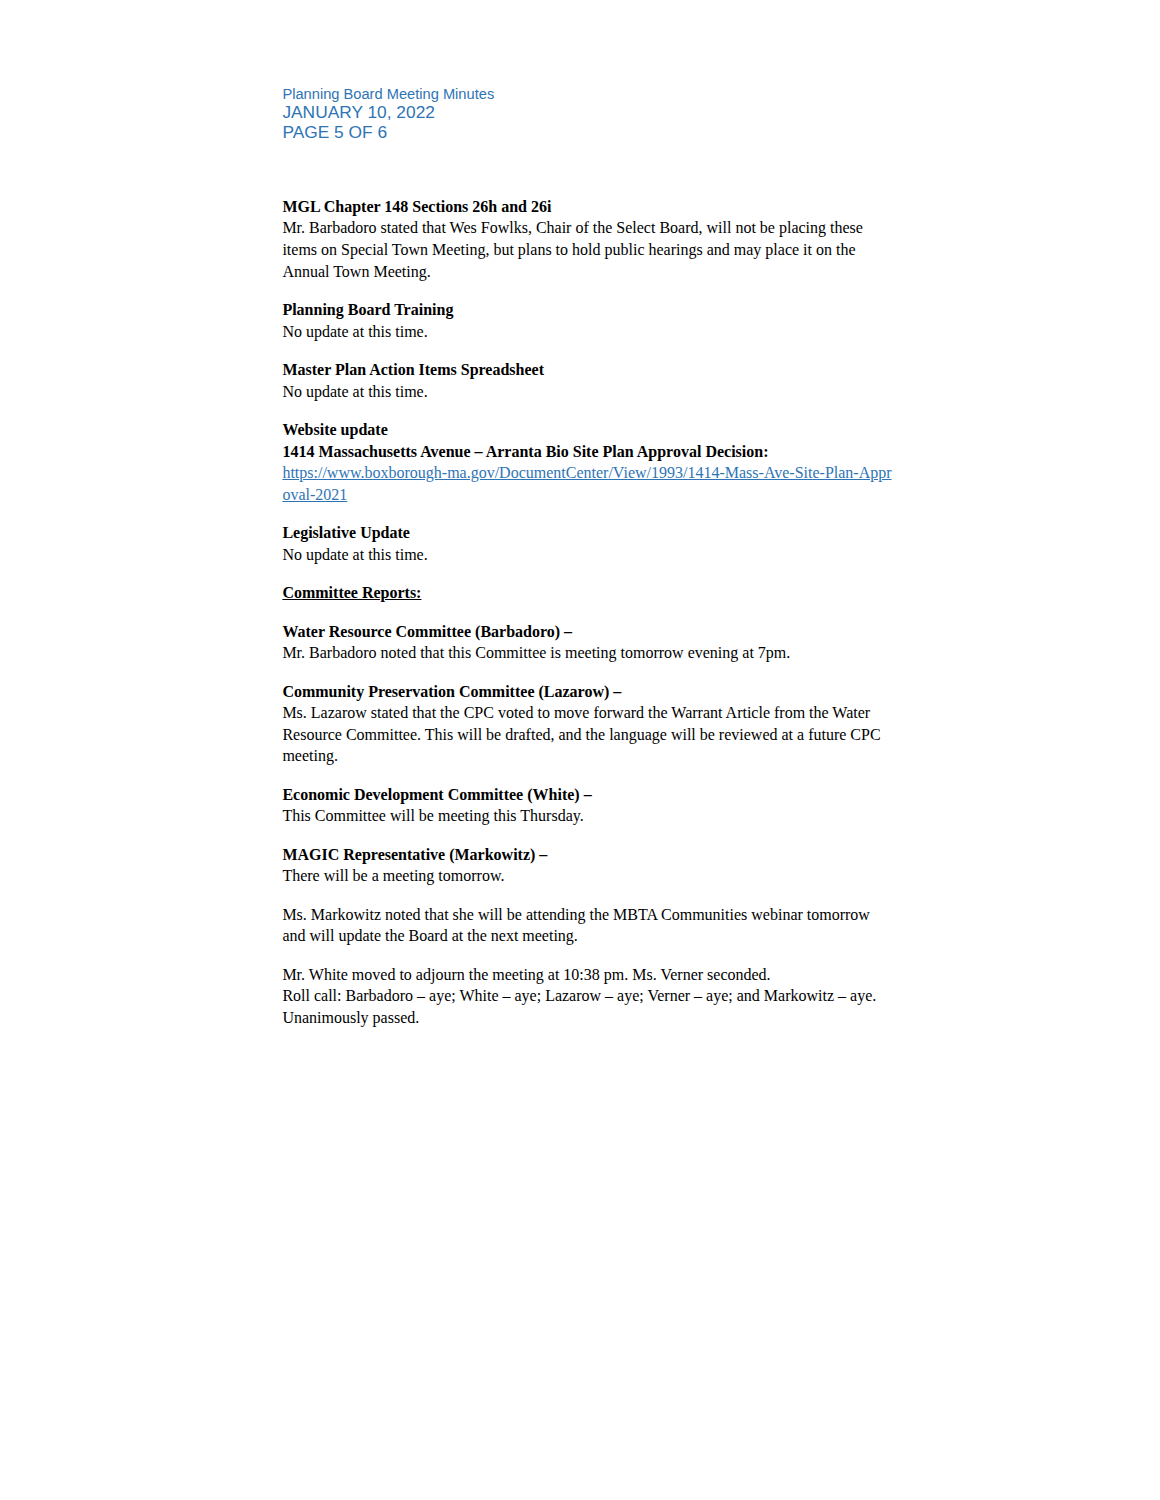Planning Board Meeting Minutes
JANUARY 10, 2022
PAGE 5 OF 6
MGL Chapter 148 Sections 26h and 26i
Mr. Barbadoro stated that Wes Fowlks, Chair of the Select Board, will not be placing these items on Special Town Meeting, but plans to hold public hearings and may place it on the Annual Town Meeting.
Planning Board Training
No update at this time.
Master Plan Action Items Spreadsheet
No update at this time.
Website update
1414 Massachusetts Avenue – Arranta Bio Site Plan Approval Decision:
https://www.boxborough-ma.gov/DocumentCenter/View/1993/1414-Mass-Ave-Site-Plan-Approval-2021
Legislative Update
No update at this time.
Committee Reports:
Water Resource Committee (Barbadoro) –
Mr. Barbadoro noted that this Committee is meeting tomorrow evening at 7pm.
Community Preservation Committee (Lazarow) –
Ms. Lazarow stated that the CPC voted to move forward the Warrant Article from the Water Resource Committee. This will be drafted, and the language will be reviewed at a future CPC meeting.
Economic Development Committee (White) –
This Committee will be meeting this Thursday.
MAGIC Representative (Markowitz) –
There will be a meeting tomorrow.
Ms. Markowitz noted that she will be attending the MBTA Communities webinar tomorrow and will update the Board at the next meeting.
Mr. White moved to adjourn the meeting at 10:38 pm. Ms. Verner seconded.
Roll call: Barbadoro – aye; White – aye; Lazarow – aye; Verner – aye; and Markowitz – aye. Unanimously passed.